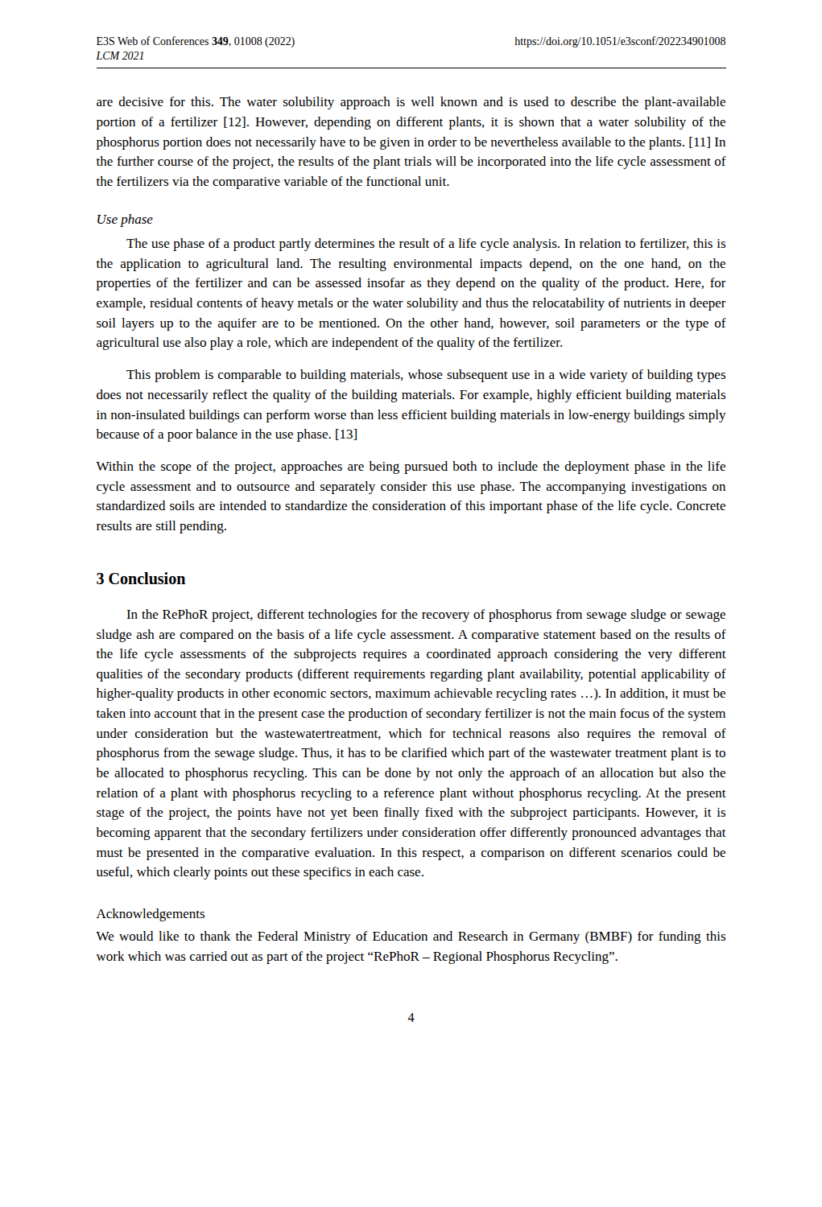E3S Web of Conferences 349, 01008 (2022)
LCM 2021
https://doi.org/10.1051/e3sconf/202234901008
are decisive for this. The water solubility approach is well known and is used to describe the plant-available portion of a fertilizer [12]. However, depending on different plants, it is shown that a water solubility of the phosphorus portion does not necessarily have to be given in order to be nevertheless available to the plants. [11] In the further course of the project, the results of the plant trials will be incorporated into the life cycle assessment of the fertilizers via the comparative variable of the functional unit.
Use phase
The use phase of a product partly determines the result of a life cycle analysis. In relation to fertilizer, this is the application to agricultural land. The resulting environmental impacts depend, on the one hand, on the properties of the fertilizer and can be assessed insofar as they depend on the quality of the product. Here, for example, residual contents of heavy metals or the water solubility and thus the relocatability of nutrients in deeper soil layers up to the aquifer are to be mentioned. On the other hand, however, soil parameters or the type of agricultural use also play a role, which are independent of the quality of the fertilizer.
This problem is comparable to building materials, whose subsequent use in a wide variety of building types does not necessarily reflect the quality of the building materials. For example, highly efficient building materials in non-insulated buildings can perform worse than less efficient building materials in low-energy buildings simply because of a poor balance in the use phase. [13]
Within the scope of the project, approaches are being pursued both to include the deployment phase in the life cycle assessment and to outsource and separately consider this use phase. The accompanying investigations on standardized soils are intended to standardize the consideration of this important phase of the life cycle. Concrete results are still pending.
3 Conclusion
In the RePhoR project, different technologies for the recovery of phosphorus from sewage sludge or sewage sludge ash are compared on the basis of a life cycle assessment. A comparative statement based on the results of the life cycle assessments of the subprojects requires a coordinated approach considering the very different qualities of the secondary products (different requirements regarding plant availability, potential applicability of higher-quality products in other economic sectors, maximum achievable recycling rates …). In addition, it must be taken into account that in the present case the production of secondary fertilizer is not the main focus of the system under consideration but the wastewatertreatment, which for technical reasons also requires the removal of phosphorus from the sewage sludge. Thus, it has to be clarified which part of the wastewater treatment plant is to be allocated to phosphorus recycling. This can be done by not only the approach of an allocation but also the relation of a plant with phosphorus recycling to a reference plant without phosphorus recycling. At the present stage of the project, the points have not yet been finally fixed with the subproject participants. However, it is becoming apparent that the secondary fertilizers under consideration offer differently pronounced advantages that must be presented in the comparative evaluation. In this respect, a comparison on different scenarios could be useful, which clearly points out these specifics in each case.
Acknowledgements
We would like to thank the Federal Ministry of Education and Research in Germany (BMBF) for funding this work which was carried out as part of the project “RePhoR – Regional Phosphorus Recycling”.
4